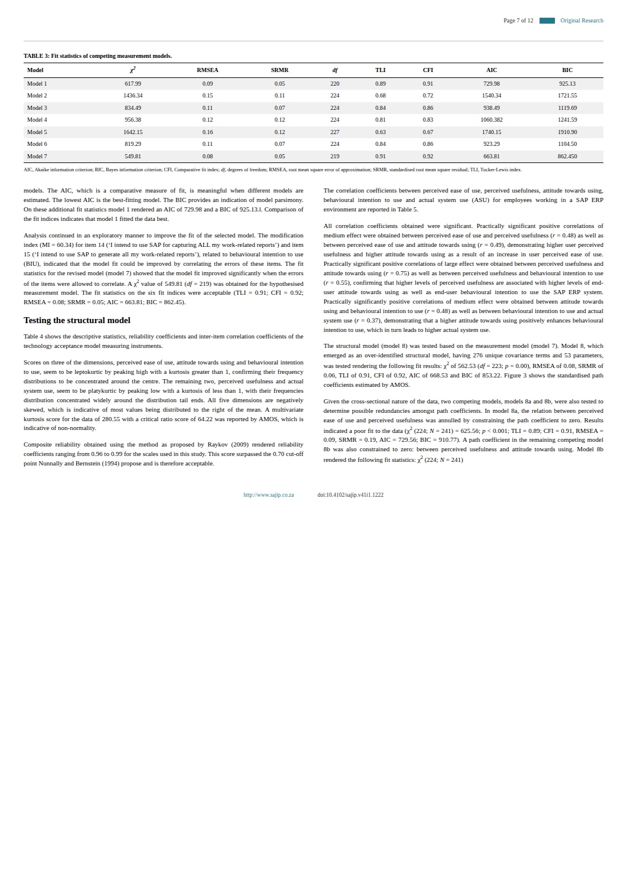Page 7 of 12 Original Research
TABLE 3: Fit statistics of competing measurement models.
| Model | χ 2 | RMSEA | SRMR | df | TLI | CFI | AIC | BIC |
| --- | --- | --- | --- | --- | --- | --- | --- | --- |
| Model 1 | 617.99 | 0.09 | 0.05 | 220 | 0.89 | 0.91 | 729.98 | 925.13 |
| Model 2 | 1436.34 | 0.15 | 0.11 | 224 | 0.68 | 0.72 | 1540.34 | 1721.55 |
| Model 3 | 834.49 | 0.11 | 0.07 | 224 | 0.84 | 0.86 | 938.49 | 1119.69 |
| Model 4 | 956.38 | 0.12 | 0.12 | 224 | 0.81 | 0.83 | 1060.382 | 1241.59 |
| Model 5 | 1642.15 | 0.16 | 0.12 | 227 | 0.63 | 0.67 | 1740.15 | 1910.90 |
| Model 6 | 819.29 | 0.11 | 0.07 | 224 | 0.84 | 0.86 | 923.29 | 1104.50 |
| Model 7 | 549.81 | 0.08 | 0.05 | 219 | 0.91 | 0.92 | 663.81 | 862.450 |
AIC, Akaike information criterion; BIC, Bayes information criterion; CFI, Comparative fit index; df, degrees of freedom; RMSEA, root mean square error of approximation; SRMR, standardised root mean square residual; TLI, Tucker-Lewis index.
models. The AIC, which is a comparative measure of fit, is meaningful when different models are estimated. The lowest AIC is the best-fitting model. The BIC provides an indication of model parsimony. On these additional fit statistics model 1 rendered an AIC of 729.98 and a BIC of 925.13.l. Comparison of the fit indices indicates that model 1 fitted the data best.
Analysis continued in an exploratory manner to improve the fit of the selected model. The modification index (MI = 60.34) for item 14 (‘I intend to use SAP for capturing ALL my work-related reports’) and item 15 (‘I intend to use SAP to generate all my work-related reports’), related to behavioural intention to use (BIU), indicated that the model fit could be improved by correlating the errors of these items. The fit statistics for the revised model (model 7) showed that the model fit improved significantly when the errors of the items were allowed to correlate. A χ2 value of 549.81 (df = 219) was obtained for the hypothesised measurement model. The fit statistics on the six fit indices were acceptable (TLI = 0.91; CFI = 0.92; RMSEA = 0.08; SRMR = 0.05; AIC = 663.81; BIC = 862.45).
Testing the structural model
Table 4 shows the descriptive statistics, reliability coefficients and inter-item correlation coefficients of the technology acceptance model measuring instruments.
Scores on three of the dimensions, perceived ease of use, attitude towards using and behavioural intention to use, seem to be leptokurtic by peaking high with a kurtosis greater than 1, confirming their frequency distributions to be concentrated around the centre. The remaining two, perceived usefulness and actual system use, seem to be platykurtic by peaking low with a kurtosis of less than 1, with their frequencies distribution concentrated widely around the distribution tail ends. All five dimensions are negatively skewed, which is indicative of most values being distributed to the right of the mean. A multivariate kurtosis score for the data of 280.55 with a critical ratio score of 64.22 was reported by AMOS, which is indicative of non-normality.
Composite reliability obtained using the method as proposed by Raykov (2009) rendered reliability coefficients ranging from 0.96 to 0.99 for the scales used in this study. This score surpassed the 0.70 cut-off point Nunnally and Bernstein (1994) propose and is therefore acceptable.
The correlation coefficients between perceived ease of use, perceived usefulness, attitude towards using, behavioural intention to use and actual system use (ASU) for employees working in a SAP ERP environment are reported in Table 5.
All correlation coefficients obtained were significant. Practically significant positive correlations of medium effect were obtained between perceived ease of use and perceived usefulness (r = 0.48) as well as between perceived ease of use and attitude towards using (r = 0.49), demonstrating higher user perceived usefulness and higher attitude towards using as a result of an increase in user perceived ease of use. Practically significant positive correlations of large effect were obtained between perceived usefulness and attitude towards using (r = 0.75) as well as between perceived usefulness and behavioural intention to use (r = 0.55), confirming that higher levels of perceived usefulness are associated with higher levels of end-user attitude towards using as well as end-user behavioural intention to use the SAP ERP system. Practically significantly positive correlations of medium effect were obtained between attitude towards using and behavioural intention to use (r = 0.48) as well as between behavioural intention to use and actual system use (r = 0.37), demonstrating that a higher attitude towards using positively enhances behavioural intention to use, which in turn leads to higher actual system use.
The structural model (model 8) was tested based on the measurement model (model 7). Model 8, which emerged as an over-identified structural model, having 276 unique covariance terms and 53 parameters, was tested rendering the following fit results: χ2 of 562.53 (df = 223; p = 0.00), RMSEA of 0.08, SRMR of 0.06, TLI of 0.91, CFI of 0.92, AIC of 668.53 and BIC of 853.22. Figure 3 shows the standardised path coefficients estimated by AMOS.
Given the cross-sectional nature of the data, two competing models, models 8a and 8b, were also tested to determine possible redundancies amongst path coefficients. In model 8a, the relation between perceived ease of use and perceived usefulness was annulled by constraining the path coefficient to zero. Results indicated a poor fit to the data (χ2 (224; N = 241) = 625.56; p < 0.001; TLI = 0.89; CFI = 0.91, RMSEA = 0.09, SRMR = 0.19, AIC = 729.56; BIC = 910.77). A path coefficient in the remaining competing model 8b was also constrained to zero: between perceived usefulness and attitude towards using. Model 8b rendered the following fit statistics: χ2 (224; N = 241)
http://www.sajip.co.za doi:10.4102/sajip.v41i1.1222